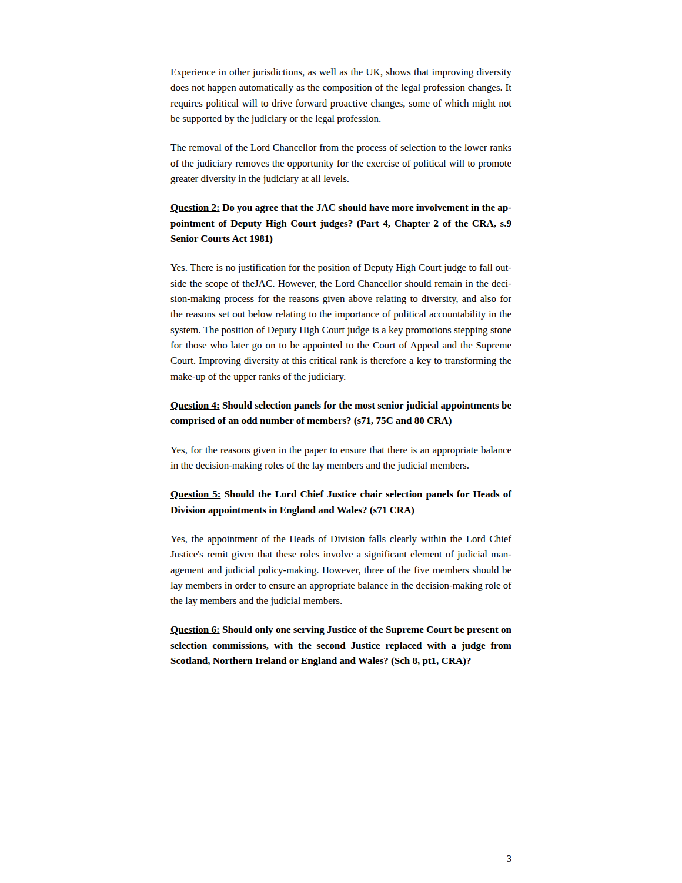Experience in other jurisdictions, as well as the UK, shows that improving diversity does not happen automatically as the composition of the legal profession changes. It requires political will to drive forward proactive changes, some of which might not be supported by the judiciary or the legal profession.
The removal of the Lord Chancellor from the process of selection to the lower ranks of the judiciary removes the opportunity for the exercise of political will to promote greater diversity in the judiciary at all levels.
Question 2: Do you agree that the JAC should have more involvement in the appointment of Deputy High Court judges? (Part 4, Chapter 2 of the CRA, s.9 Senior Courts Act 1981)
Yes. There is no justification for the position of Deputy High Court judge to fall outside the scope of theJAC. However, the Lord Chancellor should remain in the decision-making process for the reasons given above relating to diversity, and also for the reasons set out below relating to the importance of political accountability in the system. The position of Deputy High Court judge is a key promotions stepping stone for those who later go on to be appointed to the Court of Appeal and the Supreme Court. Improving diversity at this critical rank is therefore a key to transforming the make-up of the upper ranks of the judiciary.
Question 4: Should selection panels for the most senior judicial appointments be comprised of an odd number of members? (s71, 75C and 80 CRA)
Yes, for the reasons given in the paper to ensure that there is an appropriate balance in the decision-making roles of the lay members and the judicial members.
Question 5: Should the Lord Chief Justice chair selection panels for Heads of Division appointments in England and Wales? (s71 CRA)
Yes, the appointment of the Heads of Division falls clearly within the Lord Chief Justice's remit given that these roles involve a significant element of judicial management and judicial policy-making. However, three of the five members should be lay members in order to ensure an appropriate balance in the decision-making role of the lay members and the judicial members.
Question 6: Should only one serving Justice of the Supreme Court be present on selection commissions, with the second Justice replaced with a judge from Scotland, Northern Ireland or England and Wales? (Sch 8, pt1, CRA)?
3